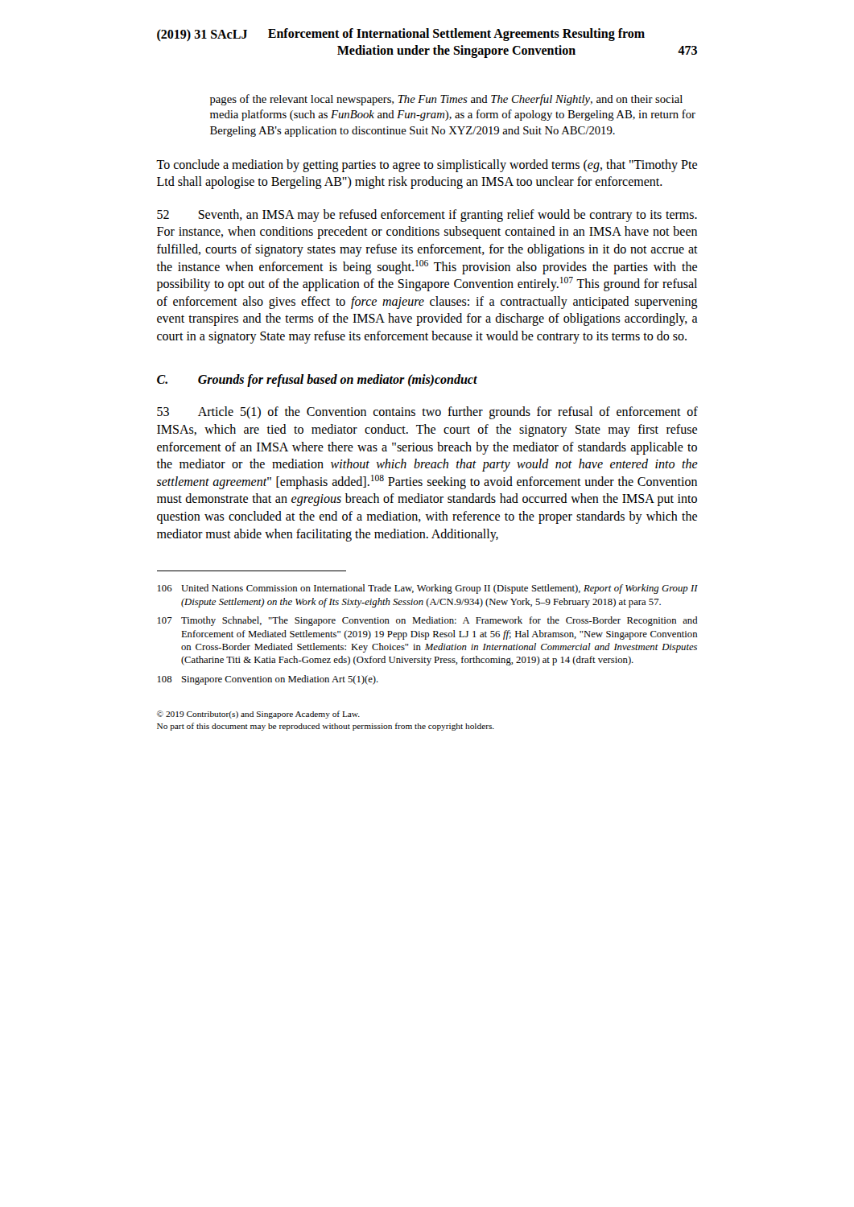(2019) 31 SAcLJ
Enforcement of International Settlement Agreements Resulting from Mediation under the Singapore Convention
473
pages of the relevant local newspapers, The Fun Times and The Cheerful Nightly, and on their social media platforms (such as FunBook and Fun-gram), as a form of apology to Bergeling AB, in return for Bergeling AB's application to discontinue Suit No XYZ/2019 and Suit No ABC/2019.
To conclude a mediation by getting parties to agree to simplistically worded terms (eg, that "Timothy Pte Ltd shall apologise to Bergeling AB") might risk producing an IMSA too unclear for enforcement.
52 Seventh, an IMSA may be refused enforcement if granting relief would be contrary to its terms. For instance, when conditions precedent or conditions subsequent contained in an IMSA have not been fulfilled, courts of signatory states may refuse its enforcement, for the obligations in it do not accrue at the instance when enforcement is being sought.106 This provision also provides the parties with the possibility to opt out of the application of the Singapore Convention entirely.107 This ground for refusal of enforcement also gives effect to force majeure clauses: if a contractually anticipated supervening event transpires and the terms of the IMSA have provided for a discharge of obligations accordingly, a court in a signatory State may refuse its enforcement because it would be contrary to its terms to do so.
C. Grounds for refusal based on mediator (mis)conduct
53 Article 5(1) of the Convention contains two further grounds for refusal of enforcement of IMSAs, which are tied to mediator conduct. The court of the signatory State may first refuse enforcement of an IMSA where there was a "serious breach by the mediator of standards applicable to the mediator or the mediation without which breach that party would not have entered into the settlement agreement" [emphasis added].108 Parties seeking to avoid enforcement under the Convention must demonstrate that an egregious breach of mediator standards had occurred when the IMSA put into question was concluded at the end of a mediation, with reference to the proper standards by which the mediator must abide when facilitating the mediation. Additionally,
106 United Nations Commission on International Trade Law, Working Group II (Dispute Settlement), Report of Working Group II (Dispute Settlement) on the Work of Its Sixty-eighth Session (A/CN.9/934) (New York, 5–9 February 2018) at para 57.
107 Timothy Schnabel, "The Singapore Convention on Mediation: A Framework for the Cross-Border Recognition and Enforcement of Mediated Settlements" (2019) 19 Pepp Disp Resol LJ 1 at 56 ff; Hal Abramson, "New Singapore Convention on Cross-Border Mediated Settlements: Key Choices" in Mediation in International Commercial and Investment Disputes (Catharine Titi & Katia Fach-Gomez eds) (Oxford University Press, forthcoming, 2019) at p 14 (draft version).
108 Singapore Convention on Mediation Art 5(1)(e).
© 2019 Contributor(s) and Singapore Academy of Law.
No part of this document may be reproduced without permission from the copyright holders.